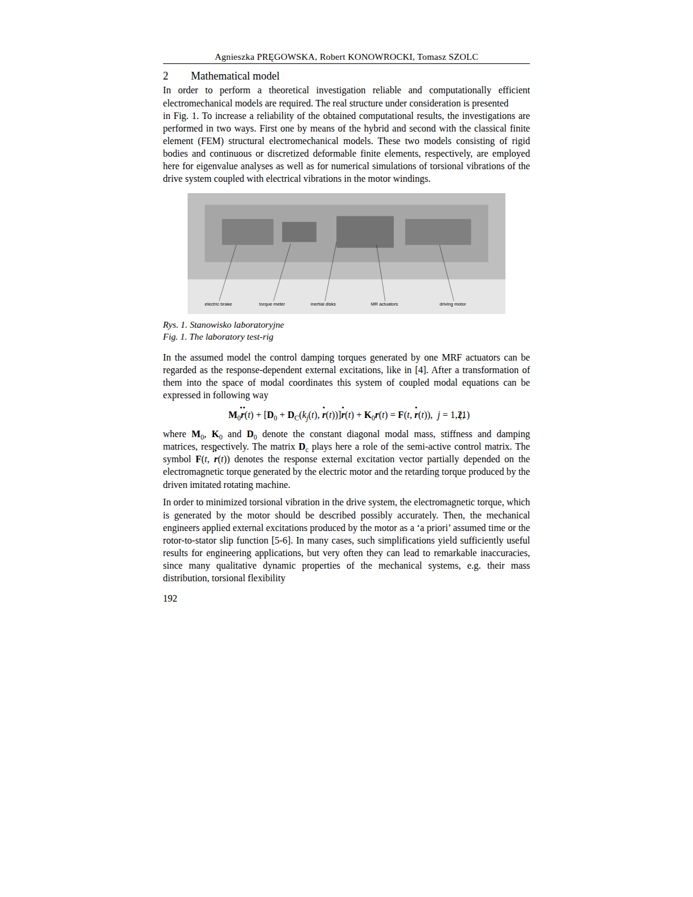Agnieszka PRĘGOWSKA, Robert KONOWROCKI, Tomasz SZOLC
2 Mathematical model
In order to perform a theoretical investigation reliable and computationally efficient electromechanical models are required. The real structure under consideration is presented
in Fig. 1. To increase a reliability of the obtained computational results, the investigations are performed in two ways. First one by means of the hybrid and second with the classical finite element (FEM) structural electromechanical models. These two models consisting of rigid bodies and continuous or discretized deformable finite elements, respectively, are employed here for eigenvalue analyses as well as for numerical simulations of torsional vibrations of the drive system coupled with electrical vibrations in the motor windings.
Rys. 1. Stanowisko laboratoryjne
Fig. 1. The laboratory test-rig
In the assumed model the control damping torques generated by one MRF actuators can be regarded as the response-dependent external excitations, like in [4]. After a transformation of them into the space of modal coordinates this system of coupled modal equations can be expressed in following way
M0••r(t) + [D0 + DC(kj(t), •r(t))]•r(t) + K0r(t) = F(t, •r(t)), j = 1,2,
(1)
where M0, K0 and D0 denote the constant diagonal modal mass, stiffness and damping matrices, respectively. The matrix Dc plays here a role of the semi-active control matrix. The symbol F(t, •r(t)) denotes the response external excitation vector partially depended on the electromagnetic torque generated by the electric motor and the retarding torque produced by the driven imitated rotating machine.
In order to minimized torsional vibration in the drive system, the electromagnetic torque, which is generated by the motor should be described possibly accurately. Then, the mechanical engineers applied external excitations produced by the motor as a ‘a priori’ assumed time or the rotor-to-stator slip function [5-6]. In many cases, such simplifications yield sufficiently useful results for engineering applications, but very often they can lead to remarkable inaccuracies, since many qualitative dynamic properties of the mechanical systems, e.g. their mass distribution, torsional flexibility
192